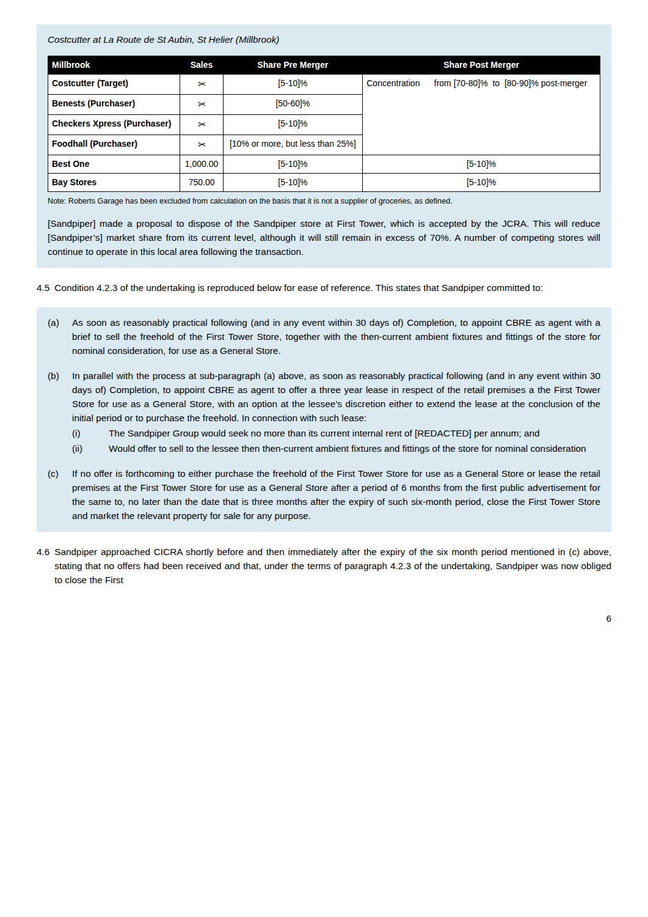Costcutter at La Route de St Aubin, St Helier (Millbrook)
| Millbrook | Sales | Share Pre Merger | Share Post Merger |
| --- | --- | --- | --- |
| Costcutter (Target) | ✂ | [5-10]% | Concentration from [70-80]% to [80-90]% post-merger |
| Benests (Purchaser) | ✂ | [50-60]% |
| Checkers Xpress (Purchaser) | ✂ | [5-10]% |
| Foodhall (Purchaser) | ✂ | [10% or more, but less than 25%] |
| Best One | 1,000.00 | [5-10]% | [5-10]% |
| Bay Stores | 750.00 | [5-10]% | [5-10]% |
Note: Roberts Garage has been excluded from calculation on the basis that it is not a supplier of groceries, as defined.
[Sandpiper] made a proposal to dispose of the Sandpiper store at First Tower, which is accepted by the JCRA. This will reduce [Sandpiper’s] market share from its current level, although it will still remain in excess of 70%. A number of competing stores will continue to operate in this local area following the transaction.
4.5
Condition 4.2.3 of the undertaking is reproduced below for ease of reference. This states that Sandpiper committed to:
(a)
As soon as reasonably practical following (and in any event within 30 days of) Completion, to appoint CBRE as agent with a brief to sell the freehold of the First Tower Store, together with the then-current ambient fixtures and fittings of the store for nominal consideration, for use as a General Store.
(b)
In parallel with the process at sub-paragraph (a) above, as soon as reasonably practical following (and in any event within 30 days of) Completion, to appoint CBRE as agent to offer a three year lease in respect of the retail premises a the First Tower Store for use as a General Store, with an option at the lessee’s discretion either to extend the lease at the conclusion of the initial period or to purchase the freehold. In connection with such lease:
(i)
The Sandpiper Group would seek no more than its current internal rent of [REDACTED] per annum; and
(ii)
Would offer to sell to the lessee then then-current ambient fixtures and fittings of the store for nominal consideration
(c)
If no offer is forthcoming to either purchase the freehold of the First Tower Store for use as a General Store or lease the retail premises at the First Tower Store for use as a General Store after a period of 6 months from the first public advertisement for the same to, no later than the date that is three months after the expiry of such six-month period, close the First Tower Store and market the relevant property for sale for any purpose.
4.6
Sandpiper approached CICRA shortly before and then immediately after the expiry of the six month period mentioned in (c) above, stating that no offers had been received and that, under the terms of paragraph 4.2.3 of the undertaking, Sandpiper was now obliged to close the First
6